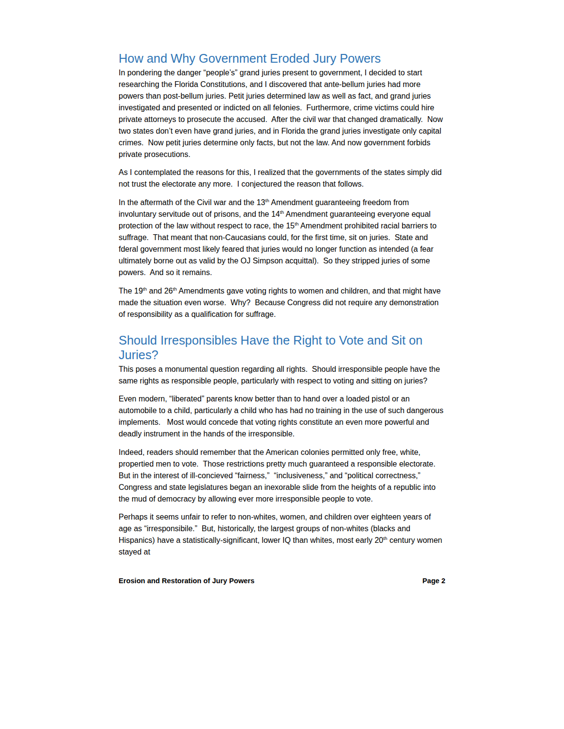How and Why Government Eroded Jury Powers
In pondering the danger “people’s” grand juries present to government, I decided to start researching the Florida Constitutions, and I discovered that ante-bellum juries had more powers than post-bellum juries. Petit juries determined law as well as fact, and grand juries investigated and presented or indicted on all felonies. Furthermore, crime victims could hire private attorneys to prosecute the accused. After the civil war that changed dramatically. Now two states don’t even have grand juries, and in Florida the grand juries investigate only capital crimes. Now petit juries determine only facts, but not the law. And now government forbids private prosecutions.
As I contemplated the reasons for this, I realized that the governments of the states simply did not trust the electorate any more. I conjectured the reason that follows.
In the aftermath of the Civil war and the 13th Amendment guaranteeing freedom from involuntary servitude out of prisons, and the 14th Amendment guaranteeing everyone equal protection of the law without respect to race, the 15th Amendment prohibited racial barriers to suffrage. That meant that non-Caucasians could, for the first time, sit on juries. State and fderal government most likely feared that juries would no longer function as intended (a fear ultimately borne out as valid by the OJ Simpson acquittal). So they stripped juries of some powers. And so it remains.
The 19th and 26th Amendments gave voting rights to women and children, and that might have made the situation even worse. Why? Because Congress did not require any demonstration of responsibility as a qualification for suffrage.
Should Irresponsibles Have the Right to Vote and Sit on Juries?
This poses a monumental question regarding all rights. Should irresponsible people have the same rights as responsible people, particularly with respect to voting and sitting on juries?
Even modern, “liberated” parents know better than to hand over a loaded pistol or an automobile to a child, particularly a child who has had no training in the use of such dangerous implements. Most would concede that voting rights constitute an even more powerful and deadly instrument in the hands of the irresponsible.
Indeed, readers should remember that the American colonies permitted only free, white, propertied men to vote. Those restrictions pretty much guaranteed a responsible electorate. But in the interest of ill-concieved “fairness,” “inclusiveness,” and “political correctness,” Congress and state legislatures began an inexorable slide from the heights of a republic into the mud of democracy by allowing ever more irresponsible people to vote.
Perhaps it seems unfair to refer to non-whites, women, and children over eighteen years of age as “irresponsibile.” But, historically, the largest groups of non-whites (blacks and Hispanics) have a statistically-significant, lower IQ than whites, most early 20th century women stayed at
Erosion and Restoration of Jury Powers Page 2